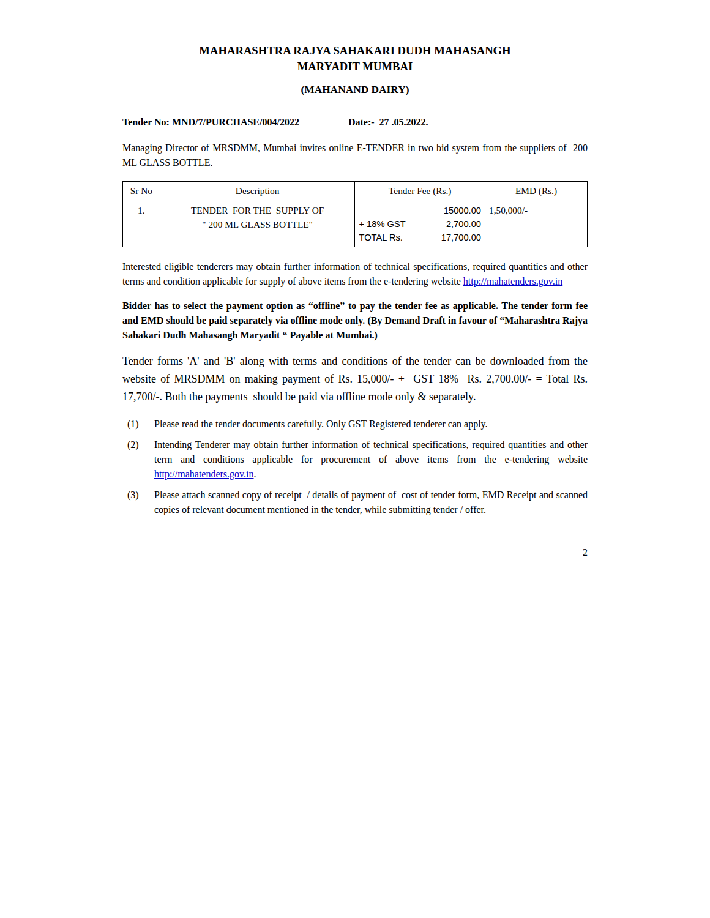MAHARASHTRA RAJYA SAHAKARI DUDH MAHASANGH
MARYADIT MUMBAI
(MAHANAND DAIRY)
Tender No: MND/7/PURCHASE/004/2022 Date:- 27 .05.2022.
Managing Director of MRSDMM, Mumbai invites online E-TENDER in two bid system from the suppliers of 200 ML GLASS BOTTLE.
| Sr No | Description | Tender Fee (Rs.) | EMD (Rs.) |
| --- | --- | --- | --- |
| 1. | TENDER FOR THE SUPPLY OF " 200 ML GLASS BOTTLE" | 15000.00 + 18% GST 2,700.00 TOTAL Rs. 17,700.00 | 1,50,000/- |
Interested eligible tenderers may obtain further information of technical specifications, required quantities and other terms and condition applicable for supply of above items from the e-tendering website http://mahatenders.gov.in
Bidder has to select the payment option as “offline” to pay the tender fee as applicable. The tender form fee and EMD should be paid separately via offline mode only. (By Demand Draft in favour of “Maharashtra Rajya Sahakari Dudh Mahasangh Maryadit “ Payable at Mumbai.)
Tender forms 'A' and 'B' along with terms and conditions of the tender can be downloaded from the website of MRSDMM on making payment of Rs. 15,000/- + GST 18% Rs. 2,700.00/- = Total Rs. 17,700/-. Both the payments should be paid via offline mode only & separately.
Please read the tender documents carefully. Only GST Registered tenderer can apply.
Intending Tenderer may obtain further information of technical specifications, required quantities and other term and conditions applicable for procurement of above items from the e-tendering website http://mahatenders.gov.in.
Please attach scanned copy of receipt / details of payment of cost of tender form, EMD Receipt and scanned copies of relevant document mentioned in the tender, while submitting tender / offer.
2